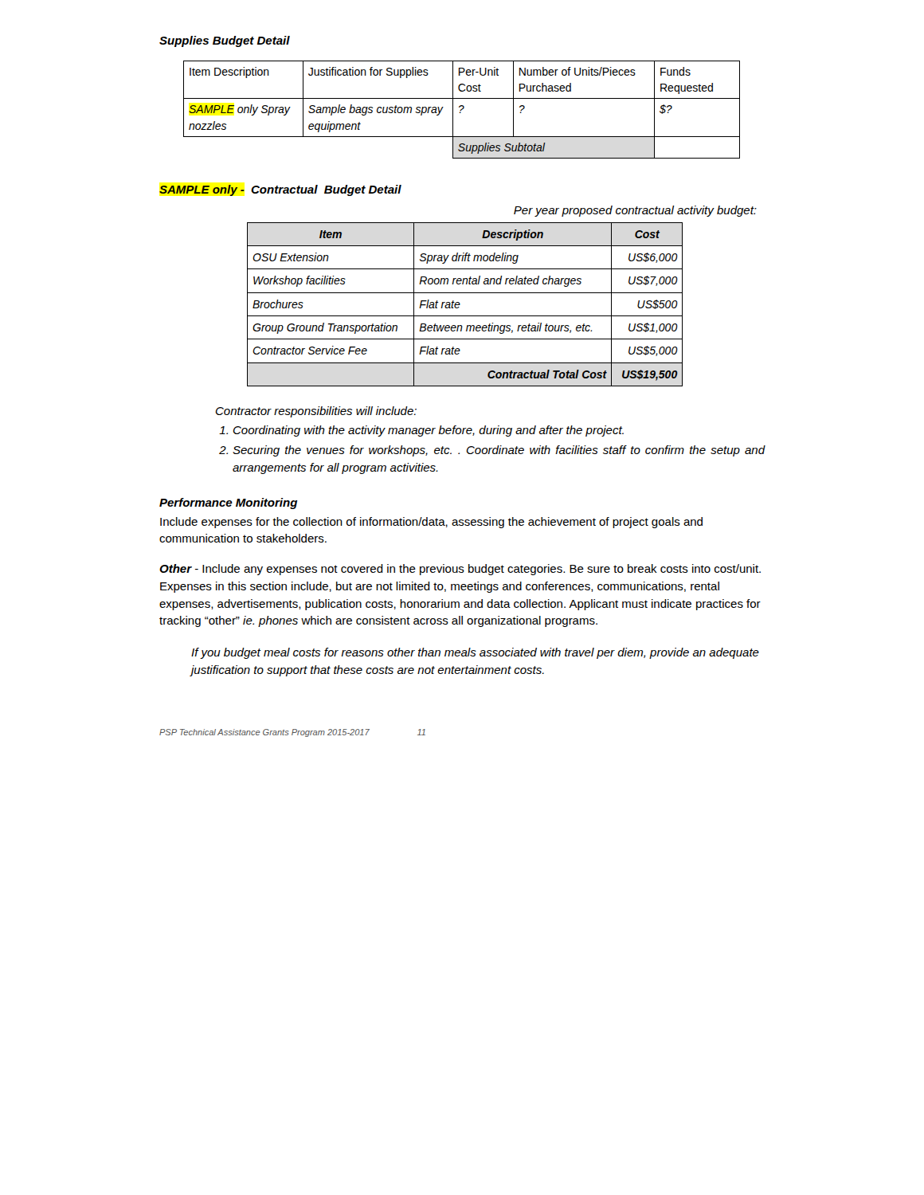Supplies Budget Detail
| Item Description | Justification for Supplies | Per-Unit Cost | Number of Units/Pieces Purchased | Funds Requested |
| --- | --- | --- | --- | --- |
| SAMPLE only Spray nozzles | Sample bags custom spray equipment | ? | ? | $? |
| | | Supplies Subtotal | |
SAMPLE only - Contractual Budget Detail
Per year proposed contractual activity budget:
| Item | Description | Cost |
| --- | --- | --- |
| OSU Extension | Spray drift modeling | US$6,000 |
| Workshop facilities | Room rental and related charges | US$7,000 |
| Brochures | Flat rate | US$500 |
| Group Ground Transportation | Between meetings, retail tours, etc. | US$1,000 |
| Contractor Service Fee | Flat rate | US$5,000 |
| | Contractual Total Cost | US$19,500 |
Contractor responsibilities will include:
Coordinating with the activity manager before, during and after the project.
Securing the venues for workshops, etc. . Coordinate with facilities staff to confirm the setup and arrangements for all program activities.
Performance Monitoring
Include expenses for the collection of information/data, assessing the achievement of project goals and communication to stakeholders.
Other - Include any expenses not covered in the previous budget categories. Be sure to break costs into cost/unit. Expenses in this section include, but are not limited to, meetings and conferences, communications, rental expenses, advertisements, publication costs, honorarium and data collection. Applicant must indicate practices for tracking “other” ie. phones which are consistent across all organizational programs.
If you budget meal costs for reasons other than meals associated with travel per diem, provide an adequate justification to support that these costs are not entertainment costs.
PSP Technical Assistance Grants Program 2015-201711